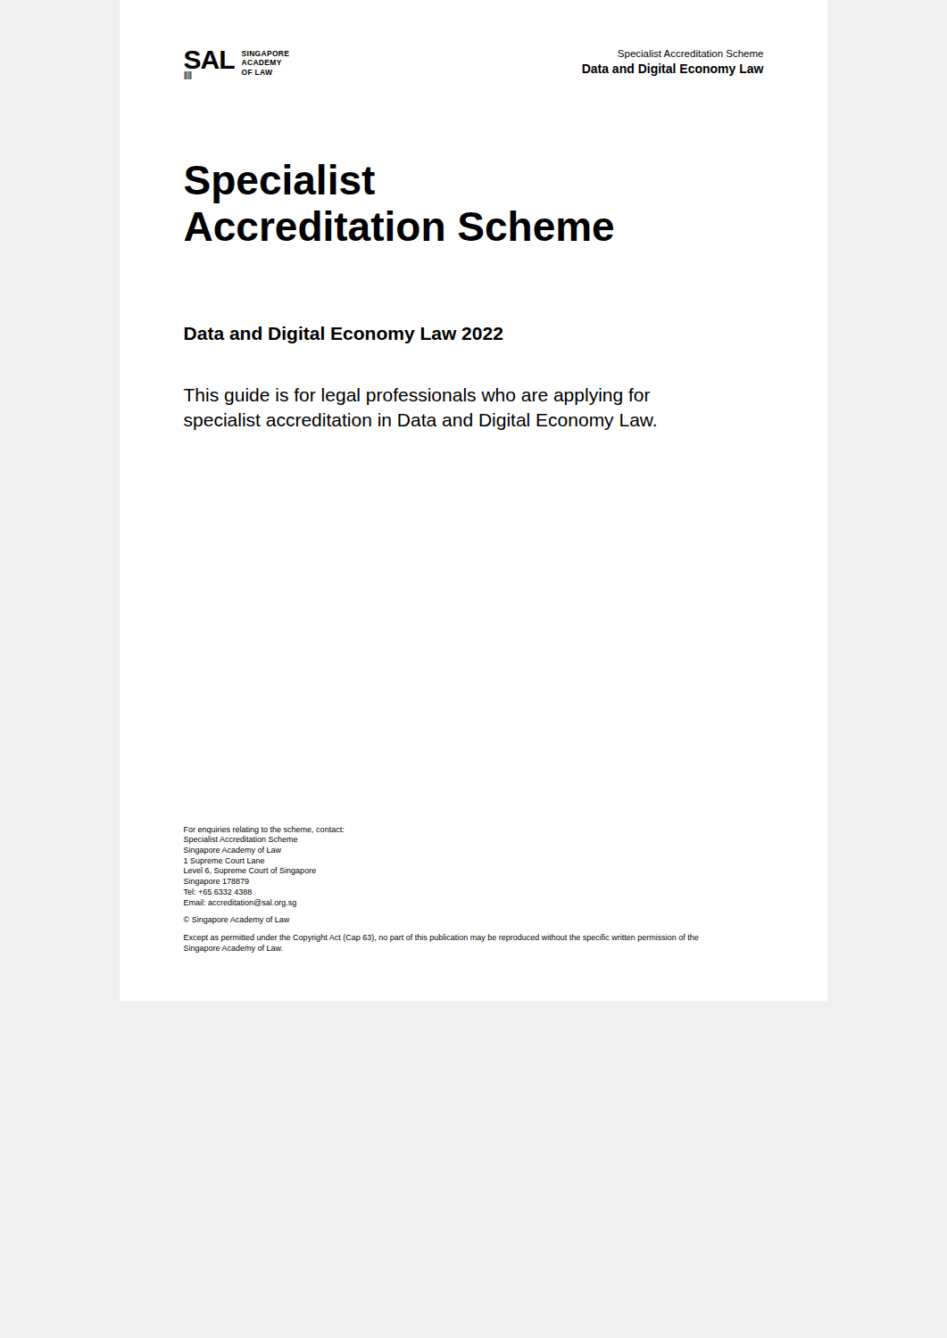SAL
‖‖
SINGAPORE
ACADEMY
OF LAW
Specialist Accreditation Scheme
Data and Digital Economy Law
Specialist Accreditation Scheme
Data and Digital Economy Law 2022
This guide is for legal professionals who are applying for specialist accreditation in Data and Digital Economy Law.
For enquiries relating to the scheme, contact:
Specialist Accreditation Scheme
Singapore Academy of Law
1 Supreme Court Lane
Level 6, Supreme Court of Singapore
Singapore 178879
Tel: +65 6332 4388
Email: accreditation@sal.org.sg
© Singapore Academy of Law
Except as permitted under the Copyright Act (Cap 63), no part of this publication may be reproduced without the specific written permission of the Singapore Academy of Law.